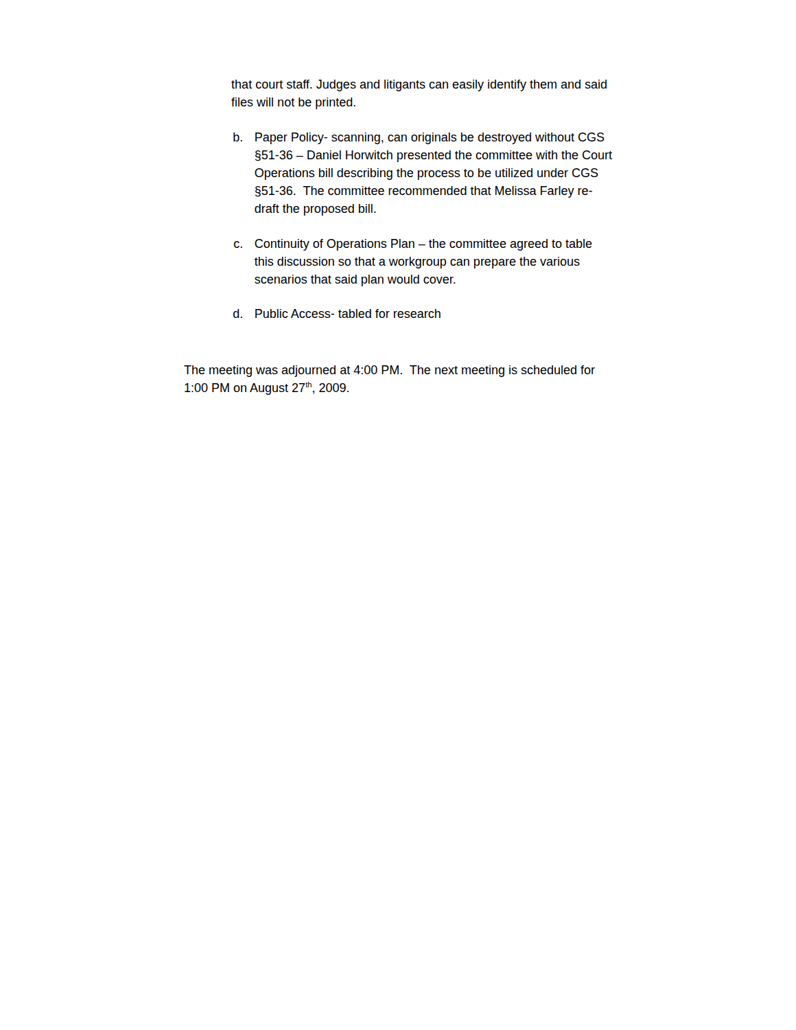that court staff. Judges and litigants can easily identify them and said files will not be printed.
Paper Policy- scanning, can originals be destroyed without CGS §51-36 – Daniel Horwitch presented the committee with the Court Operations bill describing the process to be utilized under CGS §51-36. The committee recommended that Melissa Farley re-draft the proposed bill.
Continuity of Operations Plan – the committee agreed to table this discussion so that a workgroup can prepare the various scenarios that said plan would cover.
Public Access- tabled for research
The meeting was adjourned at 4:00 PM. The next meeting is scheduled for 1:00 PM on August 27th, 2009.